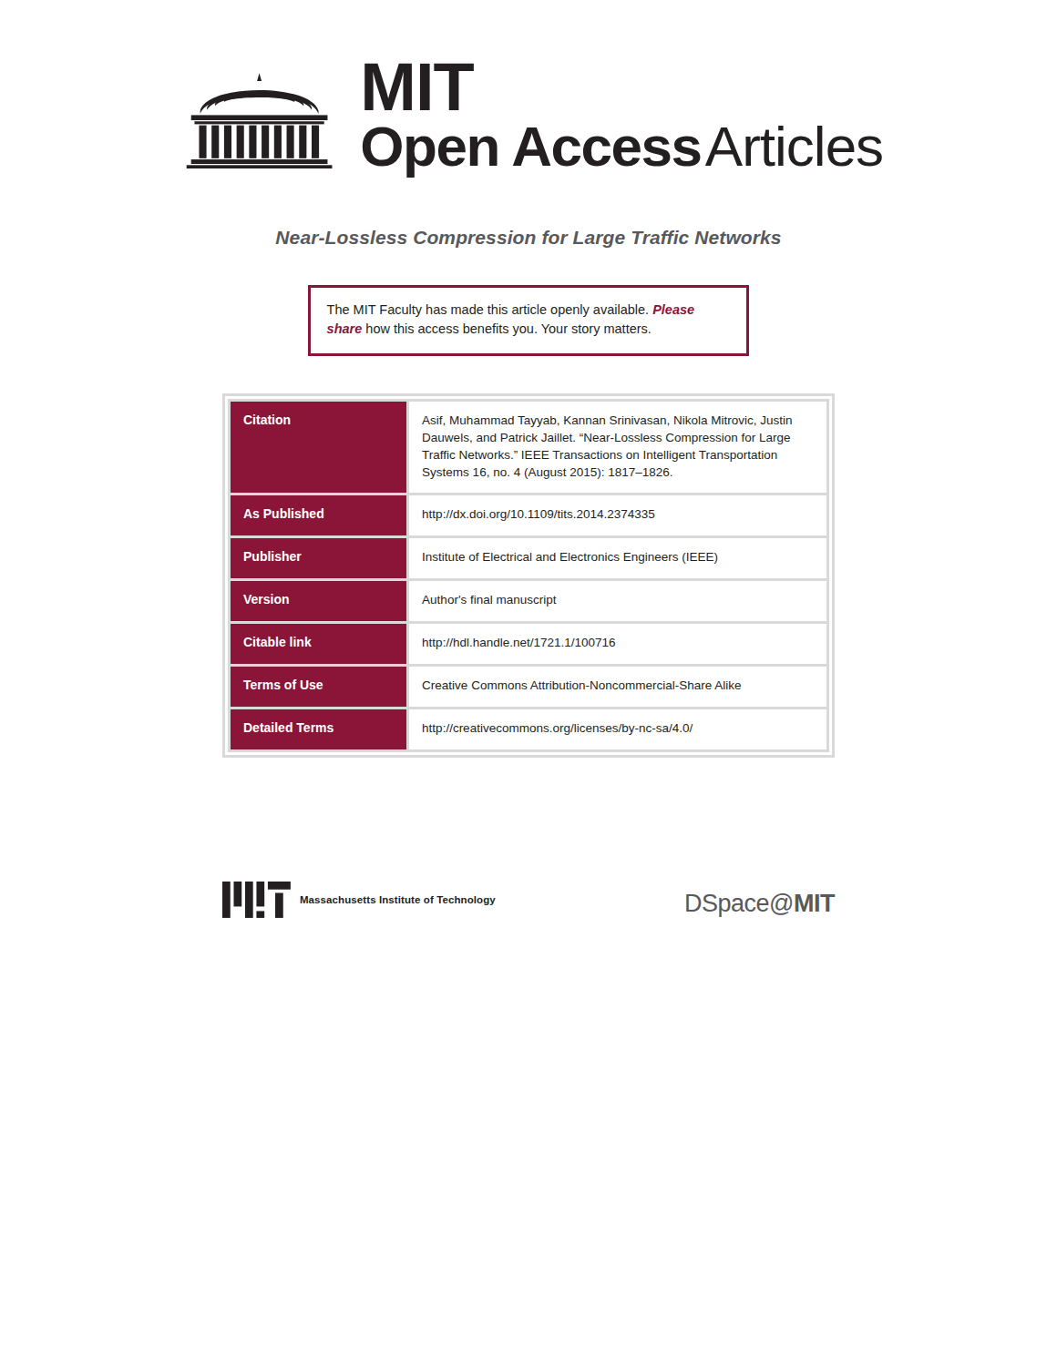MIT Open Access Articles
Near-Lossless Compression for Large Traffic Networks
The MIT Faculty has made this article openly available. Please share how this access benefits you. Your story matters.
| Citation | Asif, Muhammad Tayyab, Kannan Srinivasan, Nikola Mitrovic, Justin Dauwels, and Patrick Jaillet. “Near-Lossless Compression for Large Traffic Networks.” IEEE Transactions on Intelligent Transportation Systems 16, no. 4 (August 2015): 1817–1826. |
| As Published | http://dx.doi.org/10.1109/tits.2014.2374335 |
| Publisher | Institute of Electrical and Electronics Engineers (IEEE) |
| Version | Author's final manuscript |
| Citable link | http://hdl.handle.net/1721.1/100716 |
| Terms of Use | Creative Commons Attribution-Noncommercial-Share Alike |
| Detailed Terms | http://creativecommons.org/licenses/by-nc-sa/4.0/ |
Massachusetts Institute of Technology
DSpace@MIT